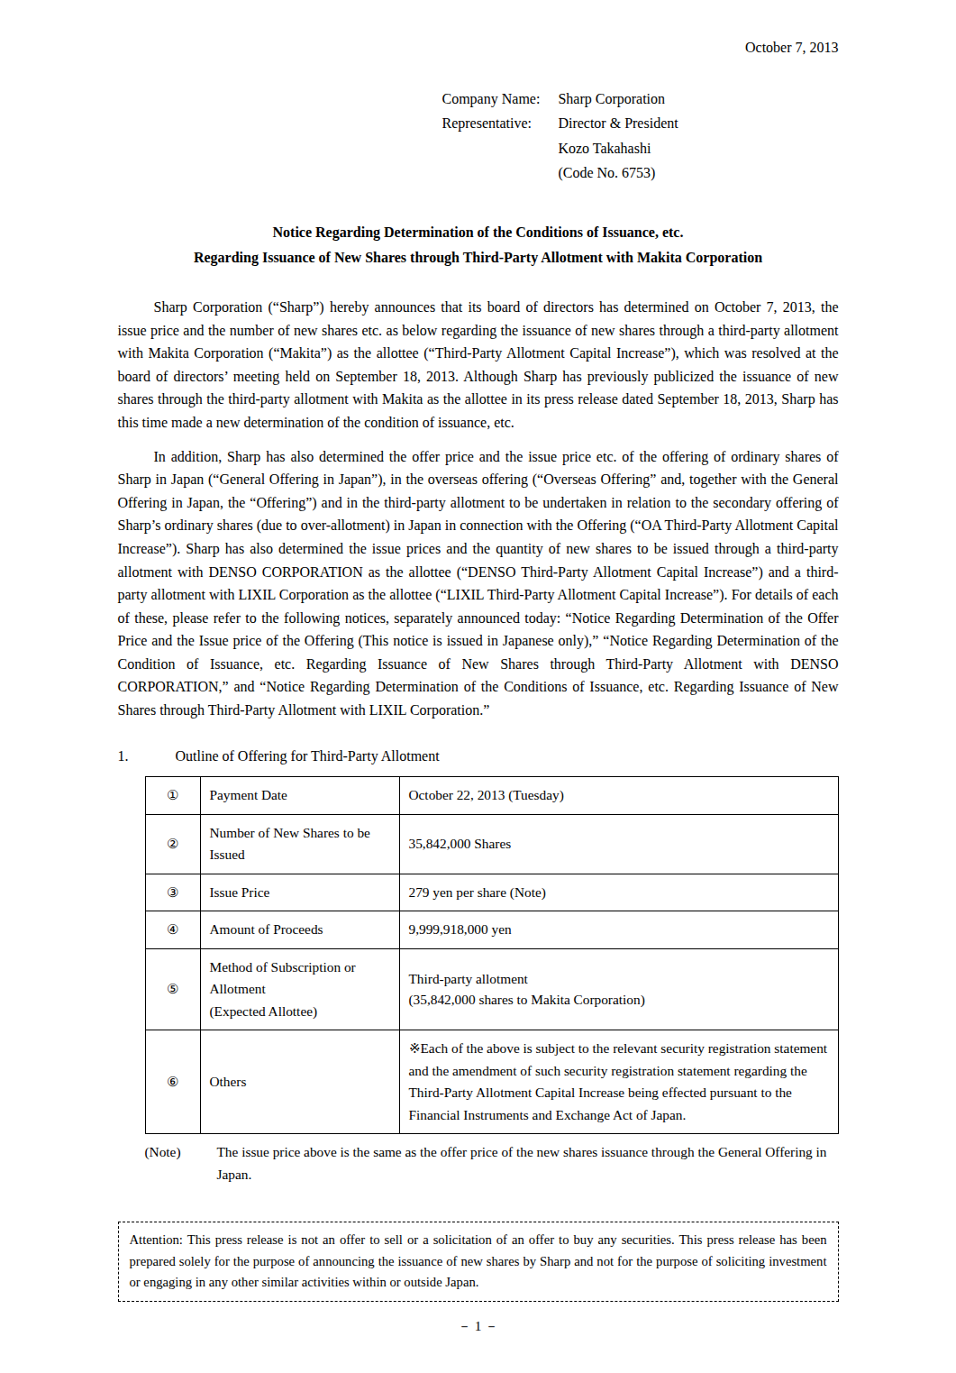October 7, 2013
| Company Name: | Sharp Corporation |
| Representative: | Director & President |
| | Kozo Takahashi |
| | (Code No. 6753) |
Notice Regarding Determination of the Conditions of Issuance, etc.
Regarding Issuance of New Shares through Third-Party Allotment with Makita Corporation
Sharp Corporation (“Sharp”) hereby announces that its board of directors has determined on October 7, 2013, the issue price and the number of new shares etc. as below regarding the issuance of new shares through a third-party allotment with Makita Corporation (“Makita”) as the allottee (“Third-Party Allotment Capital Increase”), which was resolved at the board of directors’ meeting held on September 18, 2013. Although Sharp has previously publicized the issuance of new shares through the third-party allotment with Makita as the allottee in its press release dated September 18, 2013, Sharp has this time made a new determination of the condition of issuance, etc.
In addition, Sharp has also determined the offer price and the issue price etc. of the offering of ordinary shares of Sharp in Japan (“General Offering in Japan”), in the overseas offering (“Overseas Offering” and, together with the General Offering in Japan, the “Offering”) and in the third-party allotment to be undertaken in relation to the secondary offering of Sharp’s ordinary shares (due to over-allotment) in Japan in connection with the Offering (“OA Third-Party Allotment Capital Increase”). Sharp has also determined the issue prices and the quantity of new shares to be issued through a third-party allotment with DENSO CORPORATION as the allottee (“DENSO Third-Party Allotment Capital Increase”) and a third-party allotment with LIXIL Corporation as the allottee (“LIXIL Third-Party Allotment Capital Increase”). For details of each of these, please refer to the following notices, separately announced today: “Notice Regarding Determination of the Offer Price and the Issue price of the Offering (This notice is issued in Japanese only),” “Notice Regarding Determination of the Condition of Issuance, etc. Regarding Issuance of New Shares through Third-Party Allotment with DENSO CORPORATION,” and “Notice Regarding Determination of the Conditions of Issuance, etc. Regarding Issuance of New Shares through Third-Party Allotment with LIXIL Corporation.”
1. Outline of Offering for Third-Party Allotment
| ① | Payment Date | October 22, 2013 (Tuesday) |
| ② | Number of New Shares to be Issued | 35,842,000 Shares |
| ③ | Issue Price | 279 yen per share (Note) |
| ④ | Amount of Proceeds | 9,999,918,000 yen |
| ⑤ | Method of Subscription or Allotment (Expected Allottee) | Third-party allotment (35,842,000 shares to Makita Corporation) |
| ⑥ | Others | ※Each of the above is subject to the relevant security registration statement and the amendment of such security registration statement regarding the Third-Party Allotment Capital Increase being effected pursuant to the Financial Instruments and Exchange Act of Japan. |
(Note)
The issue price above is the same as the offer price of the new shares issuance through the General Offering in Japan.
Attention: This press release is not an offer to sell or a solicitation of an offer to buy any securities. This press release has been prepared solely for the purpose of announcing the issuance of new shares by Sharp and not for the purpose of soliciting investment or engaging in any other similar activities within or outside Japan.
－ 1 －